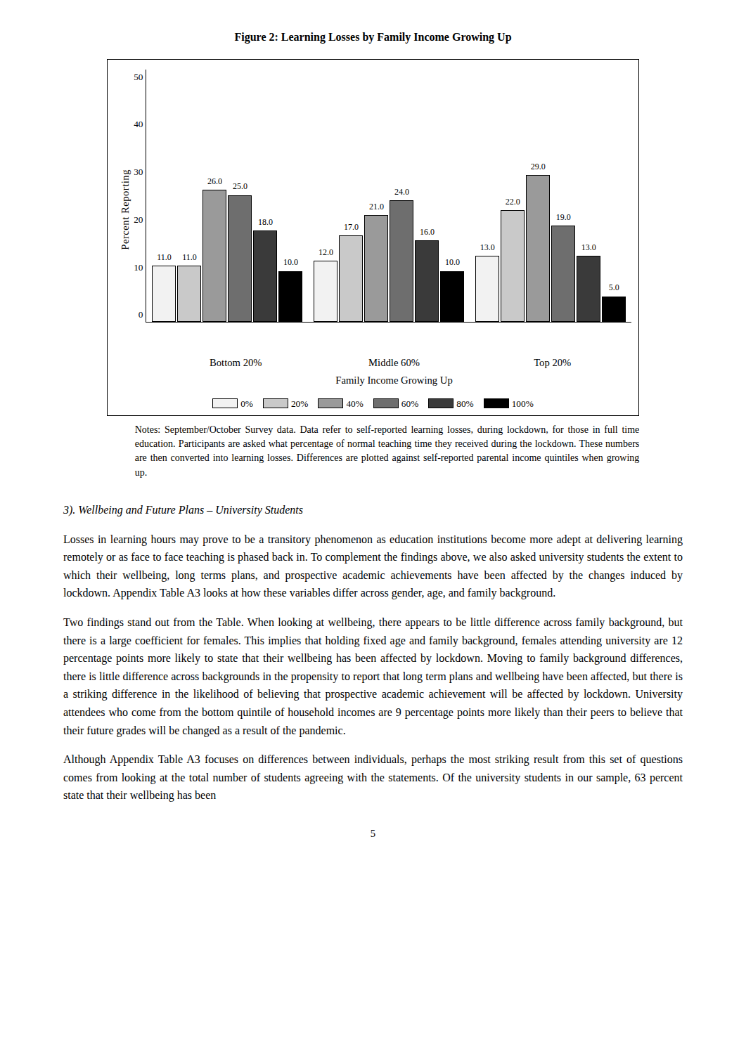Figure 2: Learning Losses by Family Income Growing Up
Percent Reporting
50 40 30 20 10 0
11.0
11.0
26.0
25.0
18.0
10.0
12.0
17.0
21.0
24.0
16.0
10.0
13.0
22.0
29.0
19.0
13.0
5.0
Bottom 20% Middle 60% Top 20%
Family Income Growing Up
0%
20%
40%
60%
80%
100%
Notes: September/October Survey data. Data refer to self-reported learning losses, during lockdown, for those in full time education. Participants are asked what percentage of normal teaching time they received during the lockdown. These numbers are then converted into learning losses. Differences are plotted against self-reported parental income quintiles when growing up.
3). Wellbeing and Future Plans – University Students
Losses in learning hours may prove to be a transitory phenomenon as education institutions become more adept at delivering learning remotely or as face to face teaching is phased back in. To complement the findings above, we also asked university students the extent to which their wellbeing, long terms plans, and prospective academic achievements have been affected by the changes induced by lockdown. Appendix Table A3 looks at how these variables differ across gender, age, and family background.
Two findings stand out from the Table. When looking at wellbeing, there appears to be little difference across family background, but there is a large coefficient for females. This implies that holding fixed age and family background, females attending university are 12 percentage points more likely to state that their wellbeing has been affected by lockdown. Moving to family background differences, there is little difference across backgrounds in the propensity to report that long term plans and wellbeing have been affected, but there is a striking difference in the likelihood of believing that prospective academic achievement will be affected by lockdown. University attendees who come from the bottom quintile of household incomes are 9 percentage points more likely than their peers to believe that their future grades will be changed as a result of the pandemic.
Although Appendix Table A3 focuses on differences between individuals, perhaps the most striking result from this set of questions comes from looking at the total number of students agreeing with the statements. Of the university students in our sample, 63 percent state that their wellbeing has been
5